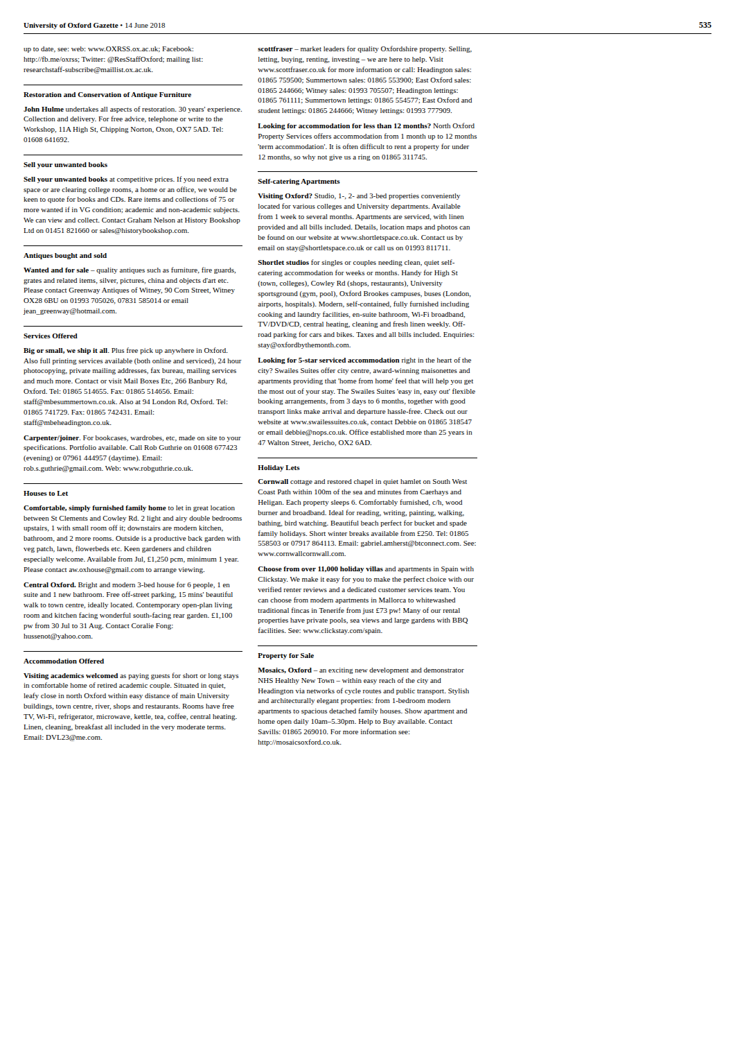University of Oxford Gazette • 14 June 2018
535
up to date, see: web: www.OXRSS.ox.ac.uk; Facebook: http://fb.me/oxrss; Twitter: @ResStaffOxford; mailing list: researchstaff-subscribe@maillist.ox.ac.uk.
Restoration and Conservation of Antique Furniture
John Hulme undertakes all aspects of restoration. 30 years' experience. Collection and delivery. For free advice, telephone or write to the Workshop, 11A High St, Chipping Norton, Oxon, OX7 5AD. Tel: 01608 641692.
Sell your unwanted books
Sell your unwanted books at competitive prices. If you need extra space or are clearing college rooms, a home or an office, we would be keen to quote for books and CDs. Rare items and collections of 75 or more wanted if in VG condition; academic and non-academic subjects. We can view and collect. Contact Graham Nelson at History Bookshop Ltd on 01451 821660 or sales@historybookshop.com.
Antiques bought and sold
Wanted and for sale – quality antiques such as furniture, fire guards, grates and related items, silver, pictures, china and objects d'art etc. Please contact Greenway Antiques of Witney, 90 Corn Street, Witney OX28 6BU on 01993 705026, 07831 585014 or email jean_greenway@hotmail.com.
Services Offered
Big or small, we ship it all. Plus free pick up anywhere in Oxford. Also full printing services available (both online and serviced), 24 hour photocopying, private mailing addresses, fax bureau, mailing services and much more. Contact or visit Mail Boxes Etc, 266 Banbury Rd, Oxford. Tel: 01865 514655. Fax: 01865 514656. Email: staff@mbesummertown.co.uk. Also at 94 London Rd, Oxford. Tel: 01865 741729. Fax: 01865 742431. Email: staff@mbeheadington.co.uk.
Carpenter/joiner. For bookcases, wardrobes, etc, made on site to your specifications. Portfolio available. Call Rob Guthrie on 01608 677423 (evening) or 07961 444957 (daytime). Email: rob.s.guthrie@gmail.com. Web: www.robguthrie.co.uk.
Houses to Let
Comfortable, simply furnished family home to let in great location between St Clements and Cowley Rd. 2 light and airy double bedrooms upstairs, 1 with small room off it; downstairs are modern kitchen, bathroom, and 2 more rooms. Outside is a productive back garden with veg patch, lawn, flowerbeds etc. Keen gardeners and children especially welcome. Available from Jul, £1,250 pcm, minimum 1 year. Please contact aw.oxhouse@gmail.com to arrange viewing.
Central Oxford. Bright and modern 3-bed house for 6 people, 1 en suite and 1 new bathroom. Free off-street parking, 15 mins' beautiful walk to town centre, ideally located. Contemporary open-plan living room and kitchen facing wonderful south-facing rear garden. £1,100 pw from 30 Jul to 31 Aug. Contact Coralie Fong: hussenot@yahoo.com.
Accommodation Offered
Visiting academics welcomed as paying guests for short or long stays in comfortable home of retired academic couple. Situated in quiet, leafy close in north Oxford within easy distance of main University buildings, town centre, river, shops and restaurants. Rooms have free TV, Wi-Fi, refrigerator, microwave, kettle, tea, coffee, central heating. Linen, cleaning, breakfast all included in the very moderate terms. Email: DVL23@me.com.
scottfraser – market leaders for quality Oxfordshire property. Selling, letting, buying, renting, investing – we are here to help. Visit www.scottfraser.co.uk for more information or call: Headington sales: 01865 759500; Summertown sales: 01865 553900; East Oxford sales: 01865 244666; Witney sales: 01993 705507; Headington lettings: 01865 761111; Summertown lettings: 01865 554577; East Oxford and student lettings: 01865 244666; Witney lettings: 01993 777909.
Looking for accommodation for less than 12 months? North Oxford Property Services offers accommodation from 1 month up to 12 months 'term accommodation'. It is often difficult to rent a property for under 12 months, so why not give us a ring on 01865 311745.
Self-catering Apartments
Visiting Oxford? Studio, 1-, 2- and 3-bed properties conveniently located for various colleges and University departments. Available from 1 week to several months. Apartments are serviced, with linen provided and all bills included. Details, location maps and photos can be found on our website at www.shortletspace.co.uk. Contact us by email on stay@shortletspace.co.uk or call us on 01993 811711.
Shortlet studios for singles or couples needing clean, quiet self-catering accommodation for weeks or months. Handy for High St (town, colleges), Cowley Rd (shops, restaurants), University sportsground (gym, pool), Oxford Brookes campuses, buses (London, airports, hospitals). Modern, self-contained, fully furnished including cooking and laundry facilities, en-suite bathroom, Wi-Fi broadband, TV/DVD/CD, central heating, cleaning and fresh linen weekly. Off-road parking for cars and bikes. Taxes and all bills included. Enquiries: stay@oxfordbythemonth.com.
Looking for 5-star serviced accommodation right in the heart of the city? Swailes Suites offer city centre, award-winning maisonettes and apartments providing that 'home from home' feel that will help you get the most out of your stay. The Swailes Suites 'easy in, easy out' flexible booking arrangements, from 3 days to 6 months, together with good transport links make arrival and departure hassle-free. Check out our website at www.swailessuites.co.uk, contact Debbie on 01865 318547 or email debbie@nops.co.uk. Office established more than 25 years in 47 Walton Street, Jericho, OX2 6AD.
Holiday Lets
Cornwall cottage and restored chapel in quiet hamlet on South West Coast Path within 100m of the sea and minutes from Caerhays and Heligan. Each property sleeps 6. Comfortably furnished, c/h, wood burner and broadband. Ideal for reading, writing, painting, walking, bathing, bird watching. Beautiful beach perfect for bucket and spade family holidays. Short winter breaks available from £250. Tel: 01865 558503 or 07917 864113. Email: gabriel.amherst@btconnect.com. See: www.cornwallcornwall.com.
Choose from over 11,000 holiday villas and apartments in Spain with Clickstay. We make it easy for you to make the perfect choice with our verified renter reviews and a dedicated customer services team. You can choose from modern apartments in Mallorca to whitewashed traditional fincas in Tenerife from just £73 pw! Many of our rental properties have private pools, sea views and large gardens with BBQ facilities. See: www.clickstay.com/spain.
Property for Sale
Mosaics, Oxford – an exciting new development and demonstrator NHS Healthy New Town – within easy reach of the city and Headington via networks of cycle routes and public transport. Stylish and architecturally elegant properties: from 1-bedroom modern apartments to spacious detached family houses. Show apartment and home open daily 10am–5.30pm. Help to Buy available. Contact Savills: 01865 269010. For more information see: http://mosaicsoxford.co.uk.